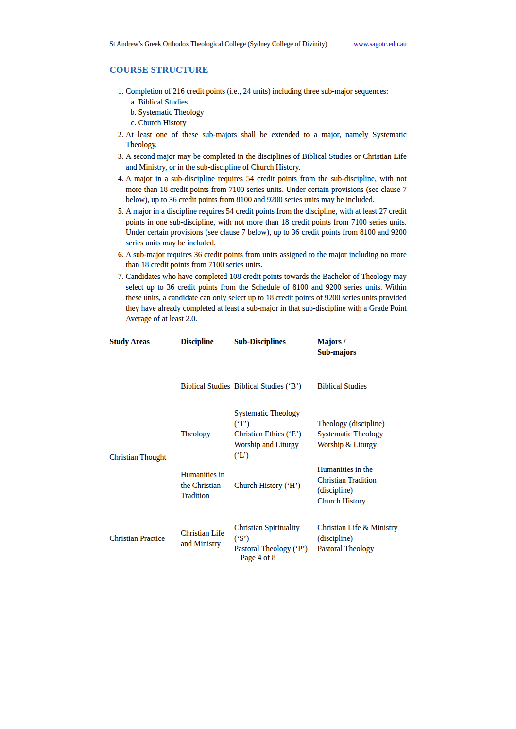St Andrew’s Greek Orthodox Theological College (Sydney College of Divinity) www.sagotc.edu.au
COURSE STRUCTURE
Completion of 216 credit points (i.e., 24 units) including three sub-major sequences:
Biblical Studies
Systematic Theology
Church History
At least one of these sub-majors shall be extended to a major, namely Systematic Theology.
A second major may be completed in the disciplines of Biblical Studies or Christian Life and Ministry, or in the sub-discipline of Church History.
A major in a sub-discipline requires 54 credit points from the sub-discipline, with not more than 18 credit points from 7100 series units. Under certain provisions (see clause 7 below), up to 36 credit points from 8100 and 9200 series units may be included.
A major in a discipline requires 54 credit points from the discipline, with at least 27 credit points in one sub-discipline, with not more than 18 credit points from 7100 series units. Under certain provisions (see clause 7 below), up to 36 credit points from 8100 and 9200 series units may be included.
A sub-major requires 36 credit points from units assigned to the major including no more than 18 credit points from 7100 series units.
Candidates who have completed 108 credit points towards the Bachelor of Theology may select up to 36 credit points from the Schedule of 8100 and 9200 series units. Within these units, a candidate can only select up to 18 credit points of 9200 series units provided they have already completed at least a sub-major in that sub-discipline with a Grade Point Average of at least 2.0.
| Study Areas | Discipline | Sub-Disciplines | Majors / Sub-majors |
| --- | --- | --- | --- |
| | Biblical Studies | Biblical Studies (‘B’) | Biblical Studies |
| Christian Thought | Theology | Systematic Theology (‘T’) Christian Ethics (‘E’) Worship and Liturgy (‘L’) | Theology (discipline) Systematic Theology Worship & Liturgy |
| Humanities in the Christian Tradition | Church History (‘H’) | Humanities in the Christian Tradition (discipline) Church History |
| Christian Practice | Christian Life and Ministry | Christian Spirituality (‘S’) Pastoral Theology (‘P’) | Christian Life & Ministry (discipline) Pastoral Theology |
Page 4 of 8